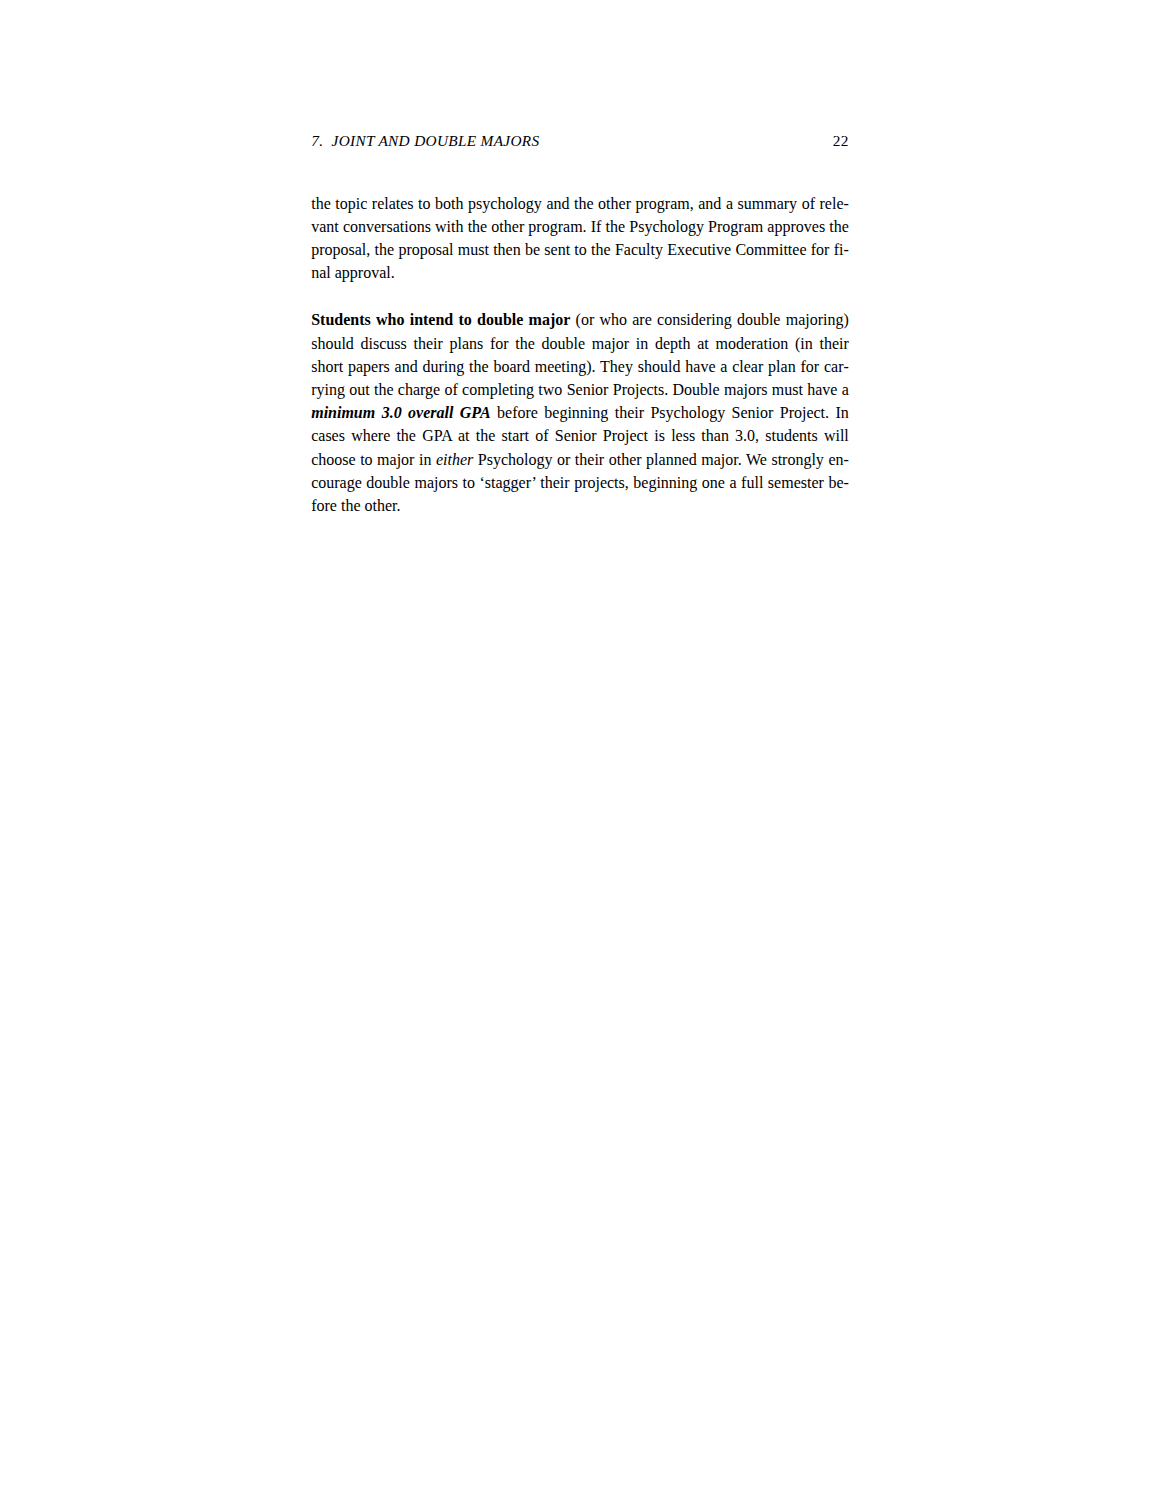7. JOINT AND DOUBLE MAJORS 22
the topic relates to both psychology and the other program, and a summary of relevant conversations with the other program. If the Psychology Program approves the proposal, the proposal must then be sent to the Faculty Executive Committee for final approval.
Students who intend to double major (or who are considering double majoring) should discuss their plans for the double major in depth at moderation (in their short papers and during the board meeting). They should have a clear plan for carrying out the charge of completing two Senior Projects. Double majors must have a minimum 3.0 overall GPA before beginning their Psychology Senior Project. In cases where the GPA at the start of Senior Project is less than 3.0, students will choose to major in either Psychology or their other planned major. We strongly encourage double majors to ‘stagger’ their projects, beginning one a full semester before the other.